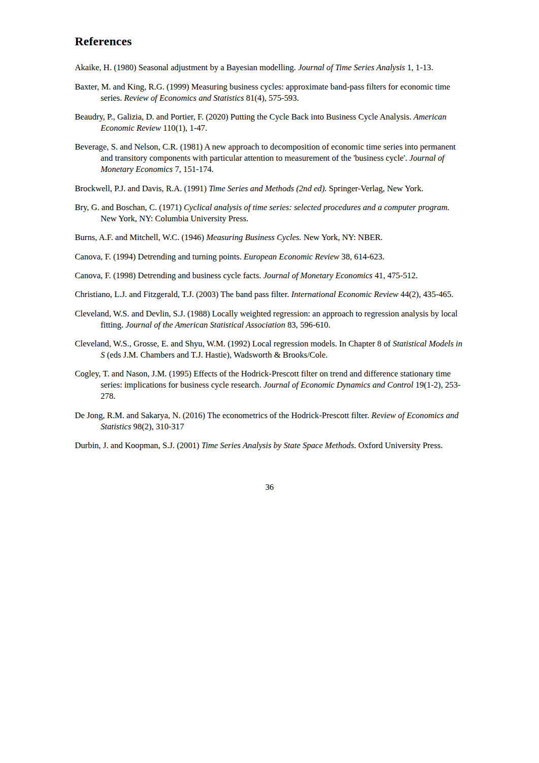References
Akaike, H. (1980) Seasonal adjustment by a Bayesian modelling. Journal of Time Series Analysis 1, 1-13.
Baxter, M. and King, R.G. (1999) Measuring business cycles: approximate band-pass filters for economic time series. Review of Economics and Statistics 81(4), 575-593.
Beaudry, P., Galizia, D. and Portier, F. (2020) Putting the Cycle Back into Business Cycle Analysis. American Economic Review 110(1), 1-47.
Beverage, S. and Nelson, C.R. (1981) A new approach to decomposition of economic time series into permanent and transitory components with particular attention to measurement of the 'business cycle'. Journal of Monetary Economics 7, 151-174.
Brockwell, P.J. and Davis, R.A. (1991) Time Series and Methods (2nd ed). Springer-Verlag, New York.
Bry, G. and Boschan, C. (1971) Cyclical analysis of time series: selected procedures and a computer program. New York, NY: Columbia University Press.
Burns, A.F. and Mitchell, W.C. (1946) Measuring Business Cycles. New York, NY: NBER.
Canova, F. (1994) Detrending and turning points. European Economic Review 38, 614-623.
Canova, F. (1998) Detrending and business cycle facts. Journal of Monetary Economics 41, 475-512.
Christiano, L.J. and Fitzgerald, T.J. (2003) The band pass filter. International Economic Review 44(2), 435-465.
Cleveland, W.S. and Devlin, S.J. (1988) Locally weighted regression: an approach to regression analysis by local fitting. Journal of the American Statistical Association 83, 596-610.
Cleveland, W.S., Grosse, E. and Shyu, W.M. (1992) Local regression models. In Chapter 8 of Statistical Models in S (eds J.M. Chambers and T.J. Hastie), Wadsworth & Brooks/Cole.
Cogley, T. and Nason, J.M. (1995) Effects of the Hodrick-Prescott filter on trend and difference stationary time series: implications for business cycle research. Journal of Economic Dynamics and Control 19(1-2), 253-278.
De Jong, R.M. and Sakarya, N. (2016) The econometrics of the Hodrick-Prescott filter. Review of Economics and Statistics 98(2), 310-317
Durbin, J. and Koopman, S.J. (2001) Time Series Analysis by State Space Methods. Oxford University Press.
36